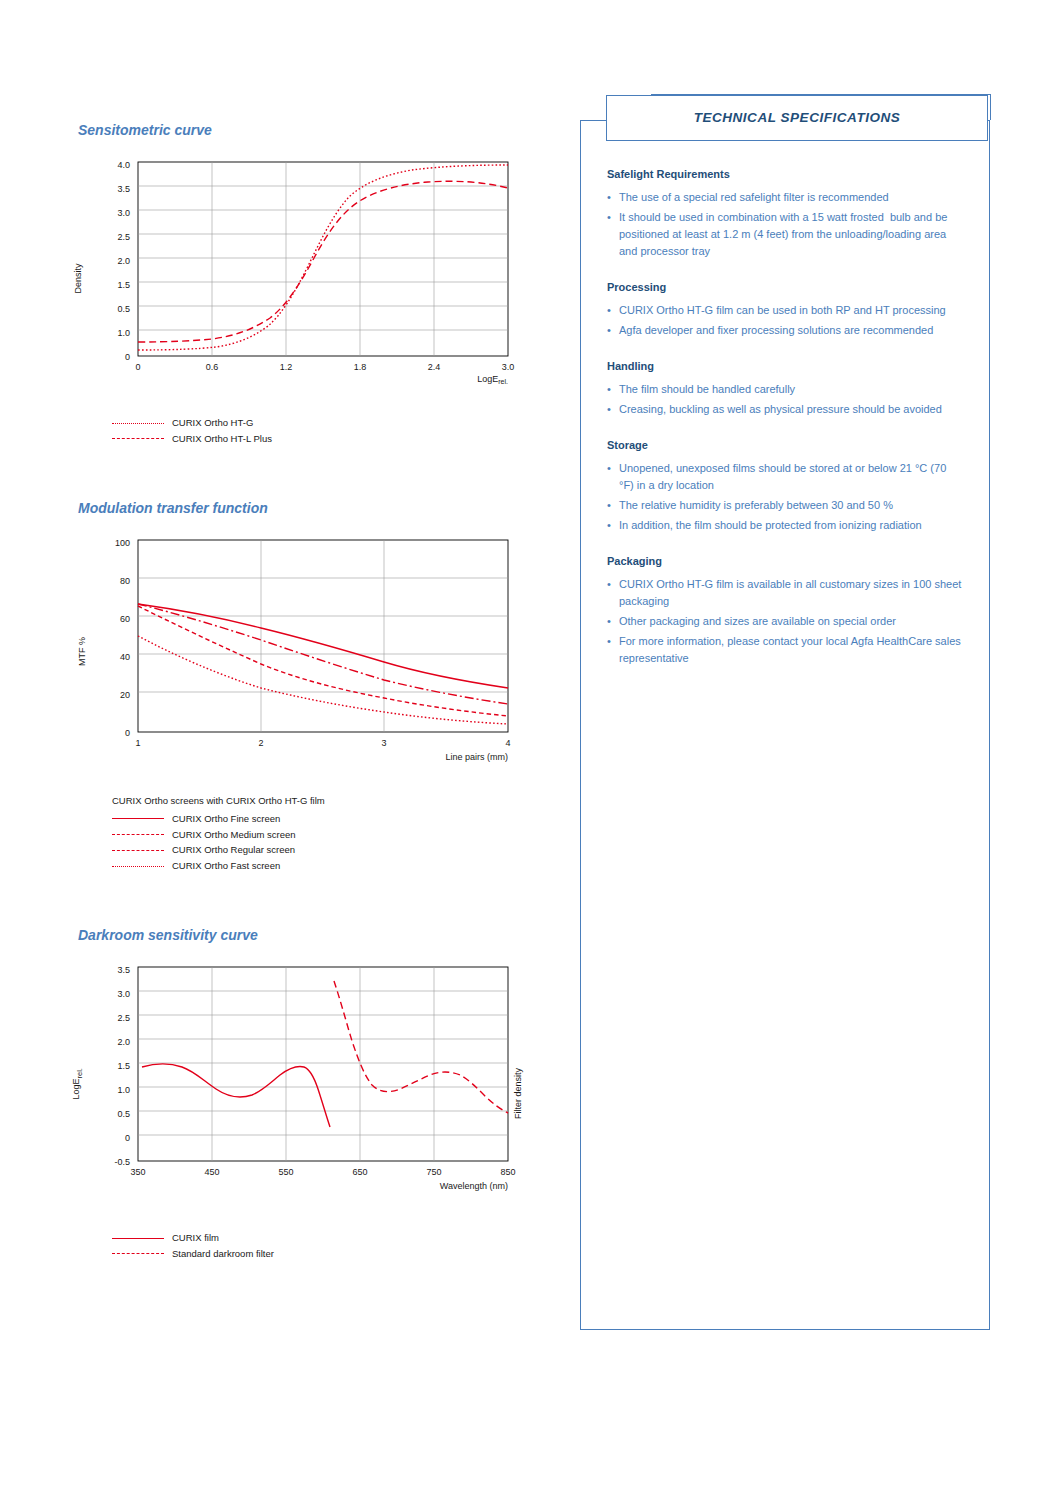Sensitometric curve
Density 4.0 3.5 3.0 2.5 2.0 1.5 0.5 1.0 0 0 0.6 1.2 1.8 2.4 3.0 LogErel.
CURIX Ortho HT-G
CURIX Ortho HT-L Plus
Modulation transfer function
MTF % 100 80 60 40 20 0 1 2 3 4 Line pairs (mm)
CURIX Ortho screens with CURIX Ortho HT-G film
CURIX Ortho Fine screen
CURIX Ortho Medium screen
CURIX Ortho Regular screen
CURIX Ortho Fast screen
Darkroom sensitivity curve
LogErel. Filter density 3.5 3.0 2.5 2.0 1.5 1.0 0.5 0 -0.5 350 450 550 650 750 850 Wavelength (nm)
CURIX film
Standard darkroom filter
TECHNICAL SPECIFICATIONS
Safelight Requirements
The use of a special red safelight filter is recommended
It should be used in combination with a 15 watt frosted bulb and be positioned at least at 1.2 m (4 feet) from the unloading/loading area and processor tray
Processing
CURIX Ortho HT-G film can be used in both RP and HT processing
Agfa developer and fixer processing solutions are recommended
Handling
The film should be handled carefully
Creasing, buckling as well as physical pressure should be avoided
Storage
Unopened, unexposed films should be stored at or below 21 °C (70 °F) in a dry location
The relative humidity is preferably between 30 and 50 %
In addition, the film should be protected from ionizing radiation
Packaging
CURIX Ortho HT-G film is available in all customary sizes in 100 sheet packaging
Other packaging and sizes are available on special order
For more information, please contact your local Agfa HealthCare sales representative